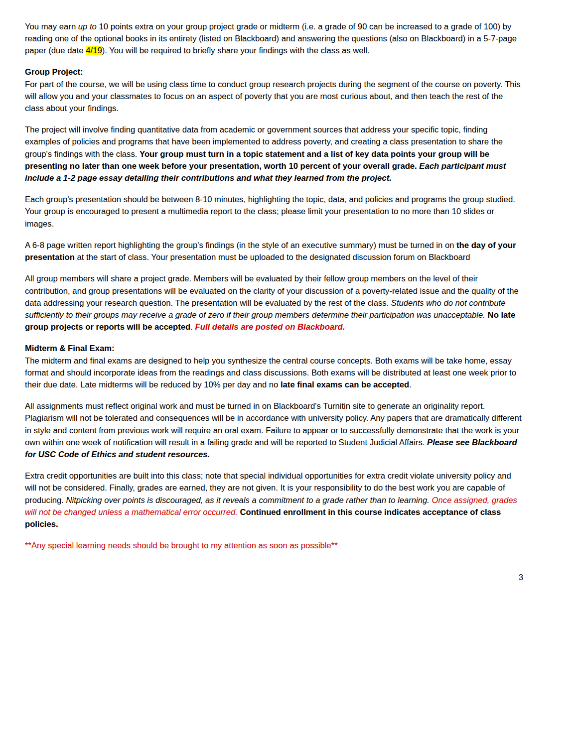You may earn up to 10 points extra on your group project grade or midterm (i.e. a grade of 90 can be increased to a grade of 100) by reading one of the optional books in its entirety (listed on Blackboard) and answering the questions (also on Blackboard) in a 5-7-page paper (due date 4/19). You will be required to briefly share your findings with the class as well.
Group Project:
For part of the course, we will be using class time to conduct group research projects during the segment of the course on poverty. This will allow you and your classmates to focus on an aspect of poverty that you are most curious about, and then teach the rest of the class about your findings.
The project will involve finding quantitative data from academic or government sources that address your specific topic, finding examples of policies and programs that have been implemented to address poverty, and creating a class presentation to share the group's findings with the class. Your group must turn in a topic statement and a list of key data points your group will be presenting no later than one week before your presentation, worth 10 percent of your overall grade. Each participant must include a 1-2 page essay detailing their contributions and what they learned from the project.
Each group's presentation should be between 8-10 minutes, highlighting the topic, data, and policies and programs the group studied. Your group is encouraged to present a multimedia report to the class; please limit your presentation to no more than 10 slides or images.
A 6-8 page written report highlighting the group's findings (in the style of an executive summary) must be turned in on the day of your presentation at the start of class. Your presentation must be uploaded to the designated discussion forum on Blackboard
All group members will share a project grade. Members will be evaluated by their fellow group members on the level of their contribution, and group presentations will be evaluated on the clarity of your discussion of a poverty-related issue and the quality of the data addressing your research question. The presentation will be evaluated by the rest of the class. Students who do not contribute sufficiently to their groups may receive a grade of zero if their group members determine their participation was unacceptable. No late group projects or reports will be accepted. Full details are posted on Blackboard.
Midterm & Final Exam:
The midterm and final exams are designed to help you synthesize the central course concepts. Both exams will be take home, essay format and should incorporate ideas from the readings and class discussions. Both exams will be distributed at least one week prior to their due date. Late midterms will be reduced by 10% per day and no late final exams can be accepted.
All assignments must reflect original work and must be turned in on Blackboard's Turnitin site to generate an originality report. Plagiarism will not be tolerated and consequences will be in accordance with university policy. Any papers that are dramatically different in style and content from previous work will require an oral exam. Failure to appear or to successfully demonstrate that the work is your own within one week of notification will result in a failing grade and will be reported to Student Judicial Affairs. Please see Blackboard for USC Code of Ethics and student resources.
Extra credit opportunities are built into this class; note that special individual opportunities for extra credit violate university policy and will not be considered. Finally, grades are earned, they are not given. It is your responsibility to do the best work you are capable of producing. Nitpicking over points is discouraged, as it reveals a commitment to a grade rather than to learning. Once assigned, grades will not be changed unless a mathematical error occurred. Continued enrollment in this course indicates acceptance of class policies.
**Any special learning needs should be brought to my attention as soon as possible**
3